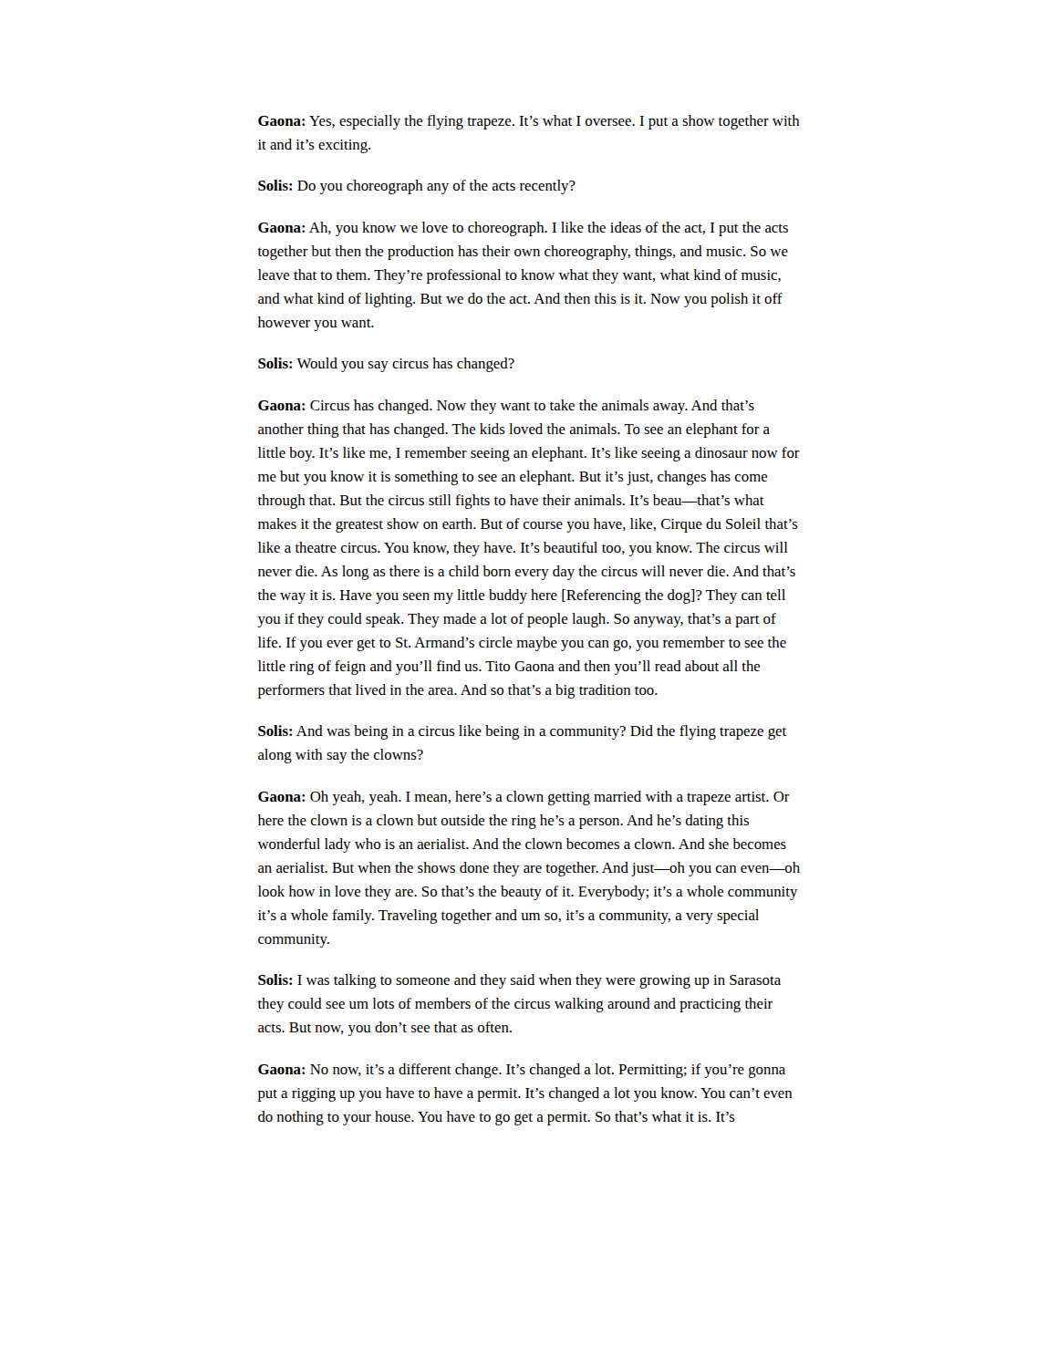Gaona: Yes, especially the flying trapeze. It’s what I oversee. I put a show together with it and it’s exciting.
Solis: Do you choreograph any of the acts recently?
Gaona: Ah, you know we love to choreograph. I like the ideas of the act, I put the acts together but then the production has their own choreography, things, and music. So we leave that to them. They’re professional to know what they want, what kind of music, and what kind of lighting. But we do the act. And then this is it. Now you polish it off however you want.
Solis: Would you say circus has changed?
Gaona: Circus has changed. Now they want to take the animals away. And that’s another thing that has changed. The kids loved the animals. To see an elephant for a little boy. It’s like me, I remember seeing an elephant. It’s like seeing a dinosaur now for me but you know it is something to see an elephant. But it’s just, changes has come through that. But the circus still fights to have their animals. It’s beau—that’s what makes it the greatest show on earth. But of course you have, like, Cirque du Soleil that’s like a theatre circus. You know, they have. It’s beautiful too, you know. The circus will never die. As long as there is a child born every day the circus will never die. And that’s the way it is. Have you seen my little buddy here [Referencing the dog]? They can tell you if they could speak. They made a lot of people laugh. So anyway, that’s a part of life. If you ever get to St. Armand’s circle maybe you can go, you remember to see the little ring of feign and you’ll find us. Tito Gaona and then you’ll read about all the performers that lived in the area. And so that’s a big tradition too.
Solis: And was being in a circus like being in a community? Did the flying trapeze get along with say the clowns?
Gaona: Oh yeah, yeah. I mean, here’s a clown getting married with a trapeze artist. Or here the clown is a clown but outside the ring he’s a person. And he’s dating this wonderful lady who is an aerialist. And the clown becomes a clown. And she becomes an aerialist. But when the shows done they are together. And just—oh you can even—oh look how in love they are. So that’s the beauty of it. Everybody; it’s a whole community it’s a whole family. Traveling together and um so, it’s a community, a very special community.
Solis: I was talking to someone and they said when they were growing up in Sarasota they could see um lots of members of the circus walking around and practicing their acts. But now, you don’t see that as often.
Gaona: No now, it’s a different change. It’s changed a lot. Permitting; if you’re gonna put a rigging up you have to have a permit. It’s changed a lot you know. You can’t even do nothing to your house. You have to go get a permit. So that’s what it is. It’s